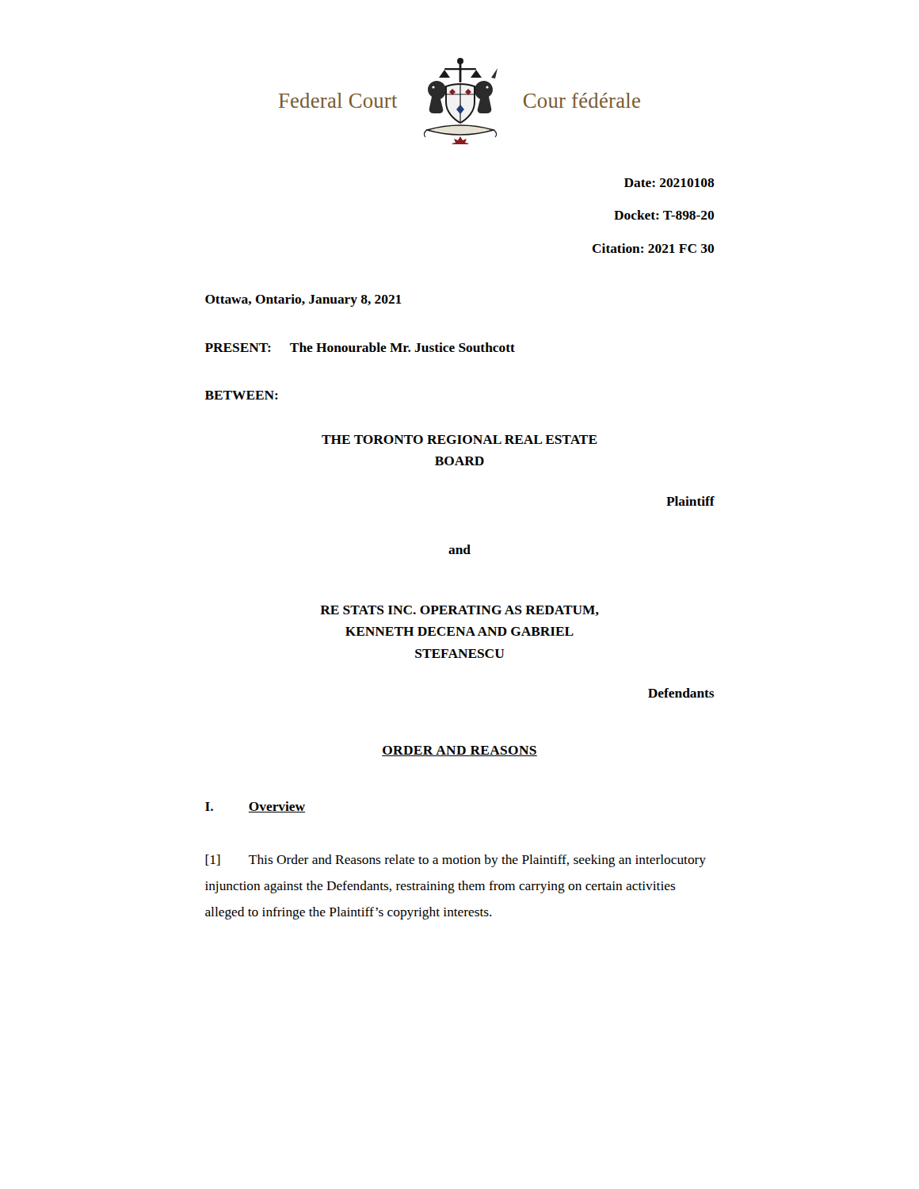Federal Court Cour fédérale
Date: 20210108
Docket: T-898-20
Citation: 2021 FC 30
Ottawa, Ontario, January 8, 2021
PRESENT: The Honourable Mr. Justice Southcott
BETWEEN:
The Toronto Regional Real Estate Board
Plaintiff
and
RE Stats Inc. operating as Redatum, Kenneth Decena and Gabriel Stefanescu
Defendants
Order and Reasons
I. Overview
[1] This Order and Reasons relate to a motion by the Plaintiff, seeking an interlocutory injunction against the Defendants, restraining them from carrying on certain activities alleged to infringe the Plaintiff’s copyright interests.